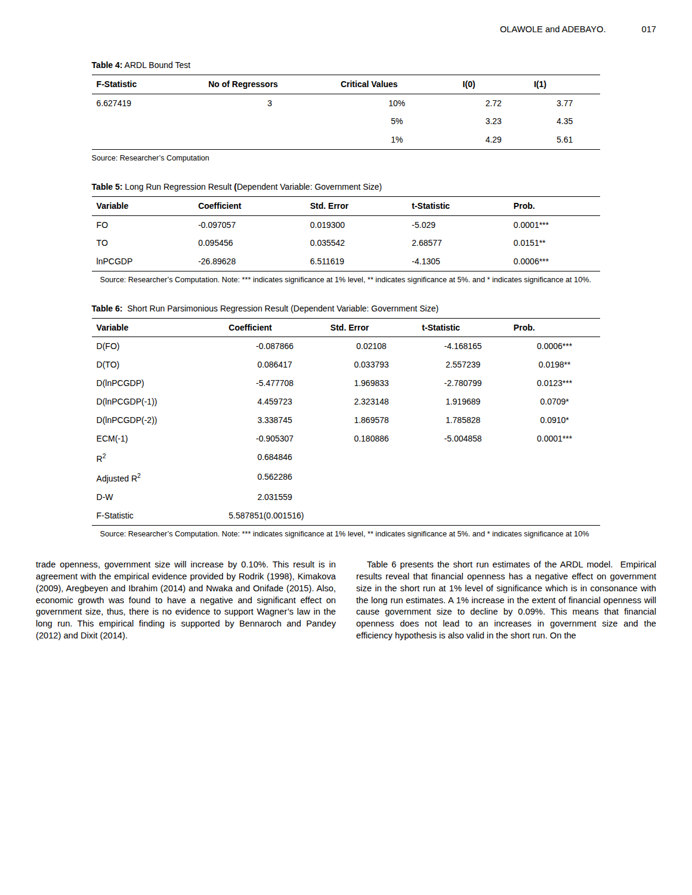OLAWOLE and ADEBAYO. 017
Table 4: ARDL Bound Test
| F-Statistic | No of Regressors | Critical Values | I(0) | I(1) |
| --- | --- | --- | --- | --- |
| 6.627419 | 3 | 10% | 2.72 | 3.77 |
| | | 5% | 3.23 | 4.35 |
| | | 1% | 4.29 | 5.61 |
Source: Researcher’s Computation
Table 5: Long Run Regression Result (Dependent Variable: Government Size)
| Variable | Coefficient | Std. Error | t-Statistic | Prob. |
| --- | --- | --- | --- | --- |
| FO | -0.097057 | 0.019300 | -5.029 | 0.0001*** |
| TO | 0.095456 | 0.035542 | 2.68577 | 0.0151** |
| lnPCGDP | -26.89628 | 6.511619 | -4.1305 | 0.0006*** |
Source: Researcher’s Computation. Note: *** indicates significance at 1% level, ** indicates significance at 5%. and * indicates significance at 10%.
Table 6: Short Run Parsimonious Regression Result (Dependent Variable: Government Size)
| Variable | Coefficient | Std. Error | t-Statistic | Prob. |
| --- | --- | --- | --- | --- |
| D(FO) | -0.087866 | 0.02108 | -4.168165 | 0.0006*** |
| D(TO) | 0.086417 | 0.033793 | 2.557239 | 0.0198** |
| D(lnPCGDP) | -5.477708 | 1.969833 | -2.780799 | 0.0123*** |
| D(lnPCGDP(-1)) | 4.459723 | 2.323148 | 1.919689 | 0.0709* |
| D(lnPCGDP(-2)) | 3.338745 | 1.869578 | 1.785828 | 0.0910* |
| ECM(-1) | -0.905307 | 0.180886 | -5.004858 | 0.0001*** |
| R 2 | 0.684846 | | | |
| Adjusted R 2 | 0.562286 | | | |
| D-W | 2.031559 | | | |
| F-Statistic | 5.587851(0.001516) | | |
Source: Researcher’s Computation. Note: *** indicates significance at 1% level, ** indicates significance at 5%. and * indicates significance at 10%
trade openness, government size will increase by 0.10%. This result is in agreement with the empirical evidence provided by Rodrik (1998), Kimakova (2009), Aregbeyen and Ibrahim (2014) and Nwaka and Onifade (2015). Also, economic growth was found to have a negative and significant effect on government size, thus, there is no evidence to support Wagner’s law in the long run. This empirical finding is supported by Bennaroch and Pandey (2012) and Dixit (2014).
Table 6 presents the short run estimates of the ARDL model. Empirical results reveal that financial openness has a negative effect on government size in the short run at 1% level of significance which is in consonance with the long run estimates. A 1% increase in the extent of financial openness will cause government size to decline by 0.09%. This means that financial openness does not lead to an increases in government size and the efficiency hypothesis is also valid in the short run. On the